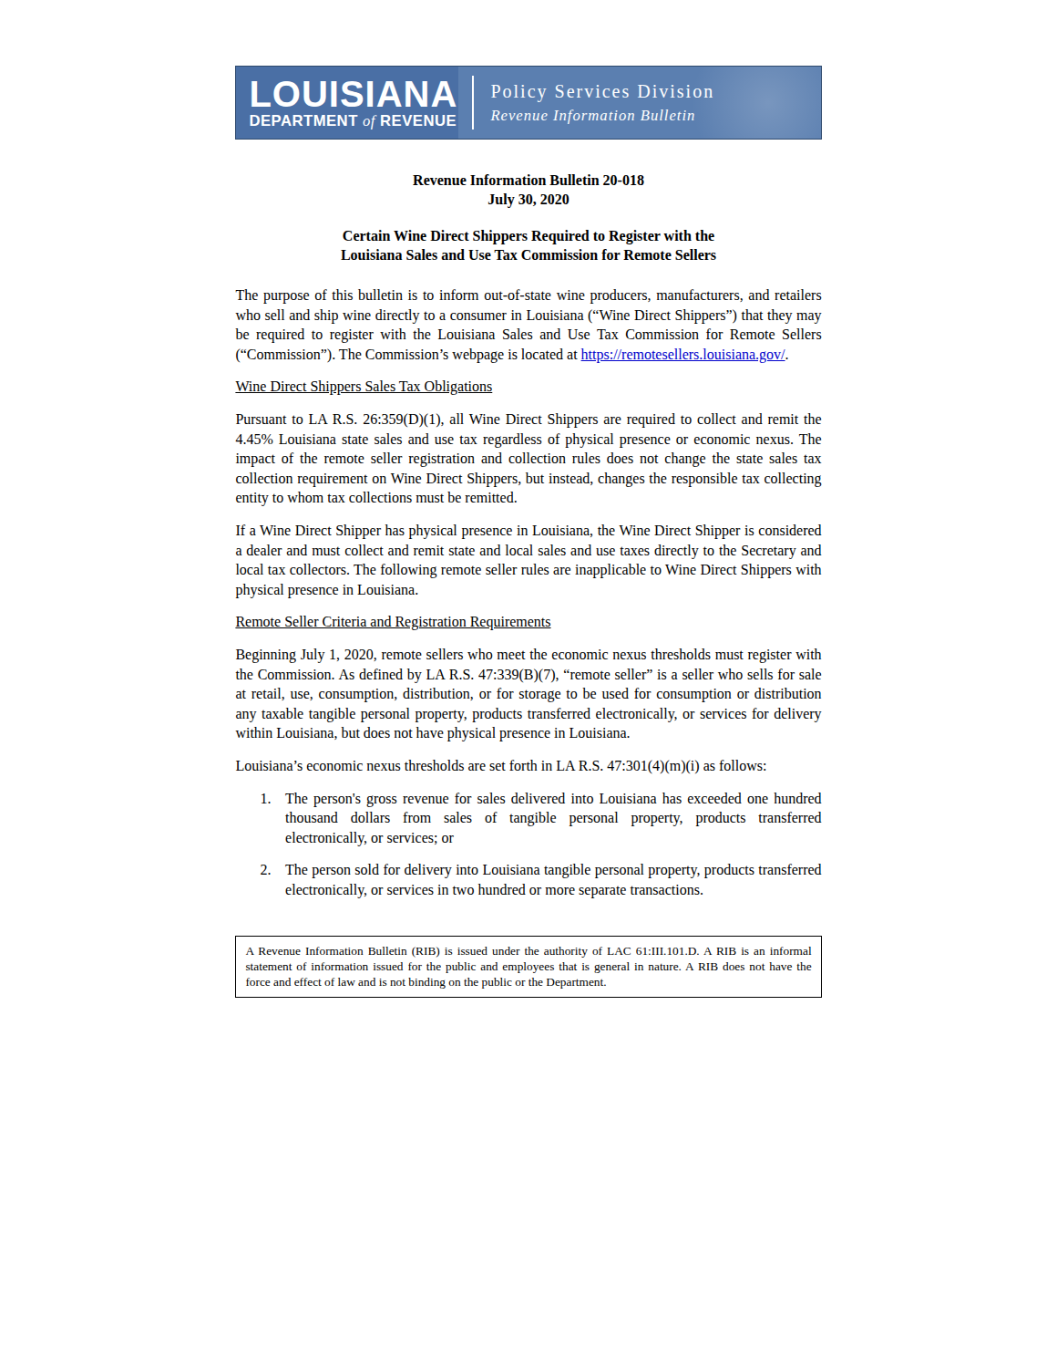LOUISIANA DEPARTMENT of REVENUE
Policy Services Division Revenue Information Bulletin
Revenue Information Bulletin 20-018 July 30, 2020
Certain Wine Direct Shippers Required to Register with the Louisiana Sales and Use Tax Commission for Remote Sellers
The purpose of this bulletin is to inform out-of-state wine producers, manufacturers, and retailers who sell and ship wine directly to a consumer in Louisiana (“Wine Direct Shippers”) that they may be required to register with the Louisiana Sales and Use Tax Commission for Remote Sellers (“Commission”). The Commission’s webpage is located at https://remotesellers.louisiana.gov/.
Wine Direct Shippers Sales Tax Obligations
Pursuant to LA R.S. 26:359(D)(1), all Wine Direct Shippers are required to collect and remit the 4.45% Louisiana state sales and use tax regardless of physical presence or economic nexus. The impact of the remote seller registration and collection rules does not change the state sales tax collection requirement on Wine Direct Shippers, but instead, changes the responsible tax collecting entity to whom tax collections must be remitted.
If a Wine Direct Shipper has physical presence in Louisiana, the Wine Direct Shipper is considered a dealer and must collect and remit state and local sales and use taxes directly to the Secretary and local tax collectors. The following remote seller rules are inapplicable to Wine Direct Shippers with physical presence in Louisiana.
Remote Seller Criteria and Registration Requirements
Beginning July 1, 2020, remote sellers who meet the economic nexus thresholds must register with the Commission. As defined by LA R.S. 47:339(B)(7), “remote seller” is a seller who sells for sale at retail, use, consumption, distribution, or for storage to be used for consumption or distribution any taxable tangible personal property, products transferred electronically, or services for delivery within Louisiana, but does not have physical presence in Louisiana.
Louisiana’s economic nexus thresholds are set forth in LA R.S. 47:301(4)(m)(i) as follows:
The person's gross revenue for sales delivered into Louisiana has exceeded one hundred thousand dollars from sales of tangible personal property, products transferred electronically, or services; or
The person sold for delivery into Louisiana tangible personal property, products transferred electronically, or services in two hundred or more separate transactions.
A Revenue Information Bulletin (RIB) is issued under the authority of LAC 61:III.101.D. A RIB is an informal statement of information issued for the public and employees that is general in nature. A RIB does not have the force and effect of law and is not binding on the public or the Department.